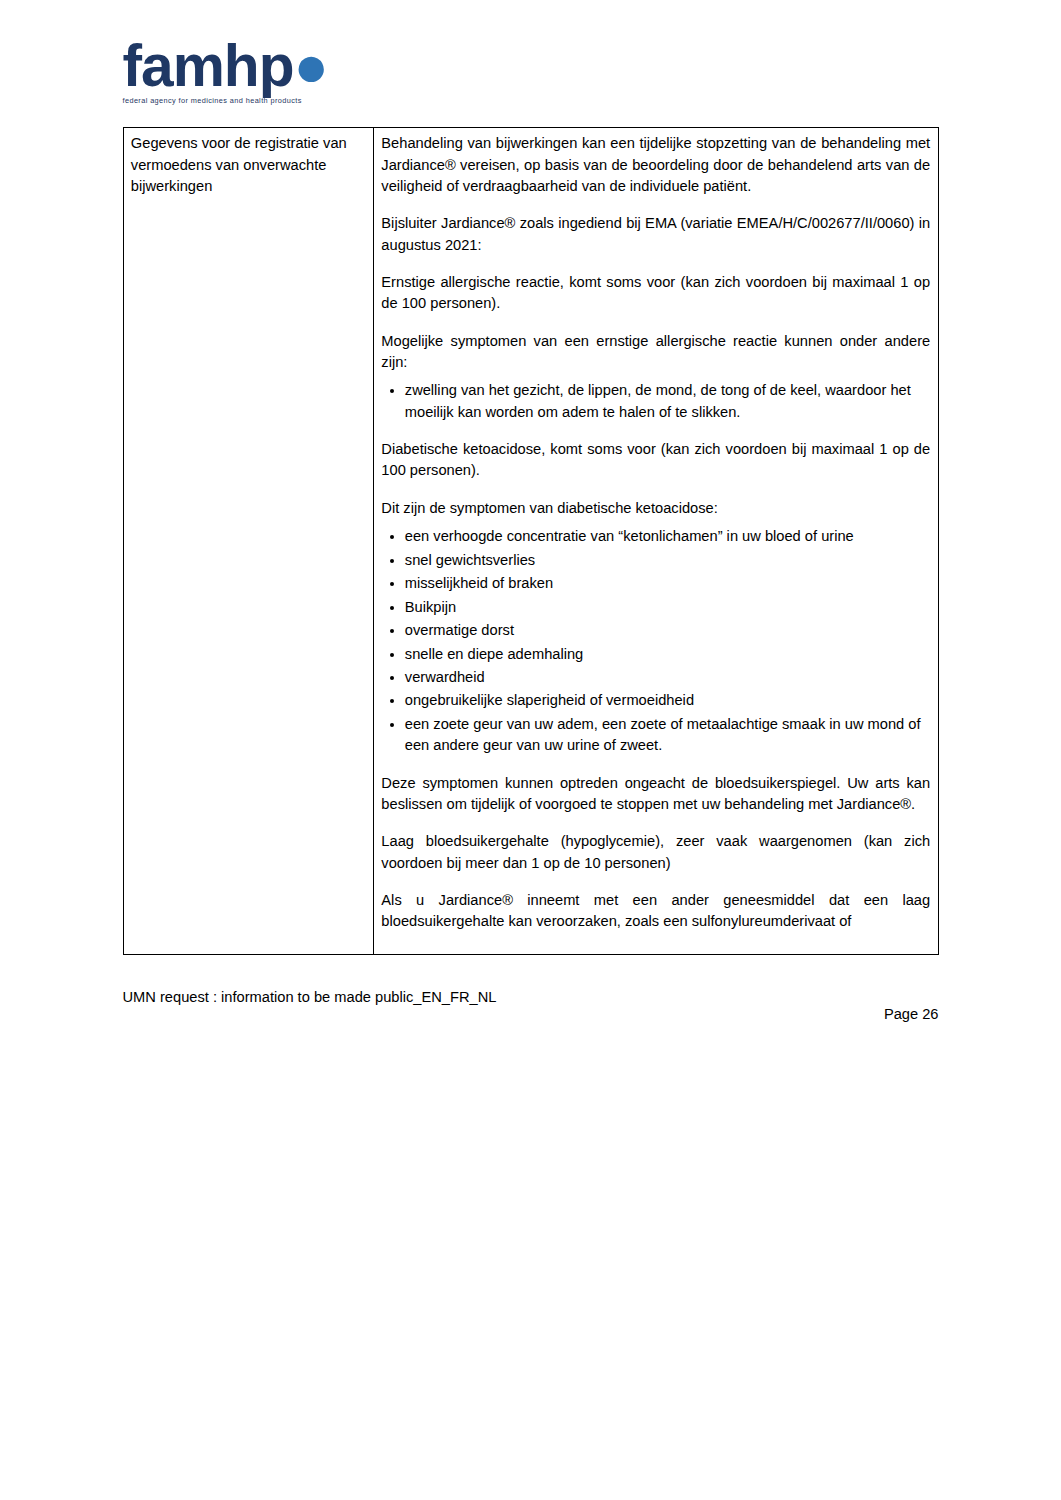famhp●
federal agency for medicines and health products
| Gegevens voor de registratie van vermoedens van onverwachte bijwerkingen | Behandeling van bijwerkingen kan een tijdelijke stopzetting van de behandeling met Jardiance® vereisen, op basis van de beoordeling door de behandelend arts van de veiligheid of verdraagbaarheid van de individuele patiënt. Bijsluiter Jardiance® zoals ingediend bij EMA (variatie EMEA/H/C/002677/II/0060) in augustus 2021: Ernstige allergische reactie, komt soms voor (kan zich voordoen bij maximaal 1 op de 100 personen). Mogelijke symptomen van een ernstige allergische reactie kunnen onder andere zijn: zwelling van het gezicht, de lippen, de mond, de tong of de keel, waardoor het moeilijk kan worden om adem te halen of te slikken. Diabetische ketoacidose, komt soms voor (kan zich voordoen bij maximaal 1 op de 100 personen). Dit zijn de symptomen van diabetische ketoacidose: een verhoogde concentratie van “ketonlichamen” in uw bloed of urine snel gewichtsverlies misselijkheid of braken Buikpijn overmatige dorst snelle en diepe ademhaling verwardheid ongebruikelijke slaperigheid of vermoeidheid een zoete geur van uw adem, een zoete of metaalachtige smaak in uw mond of een andere geur van uw urine of zweet. Deze symptomen kunnen optreden ongeacht de bloedsuikerspiegel. Uw arts kan beslissen om tijdelijk of voorgoed te stoppen met uw behandeling met Jardiance®. Laag bloedsuikergehalte (hypoglycemie), zeer vaak waargenomen (kan zich voordoen bij meer dan 1 op de 10 personen) Als u Jardiance® inneemt met een ander geneesmiddel dat een laag bloedsuikergehalte kan veroorzaken, zoals een sulfonylureumderivaat of |
UMN request : information to be made public_EN_FR_NL
Page 26